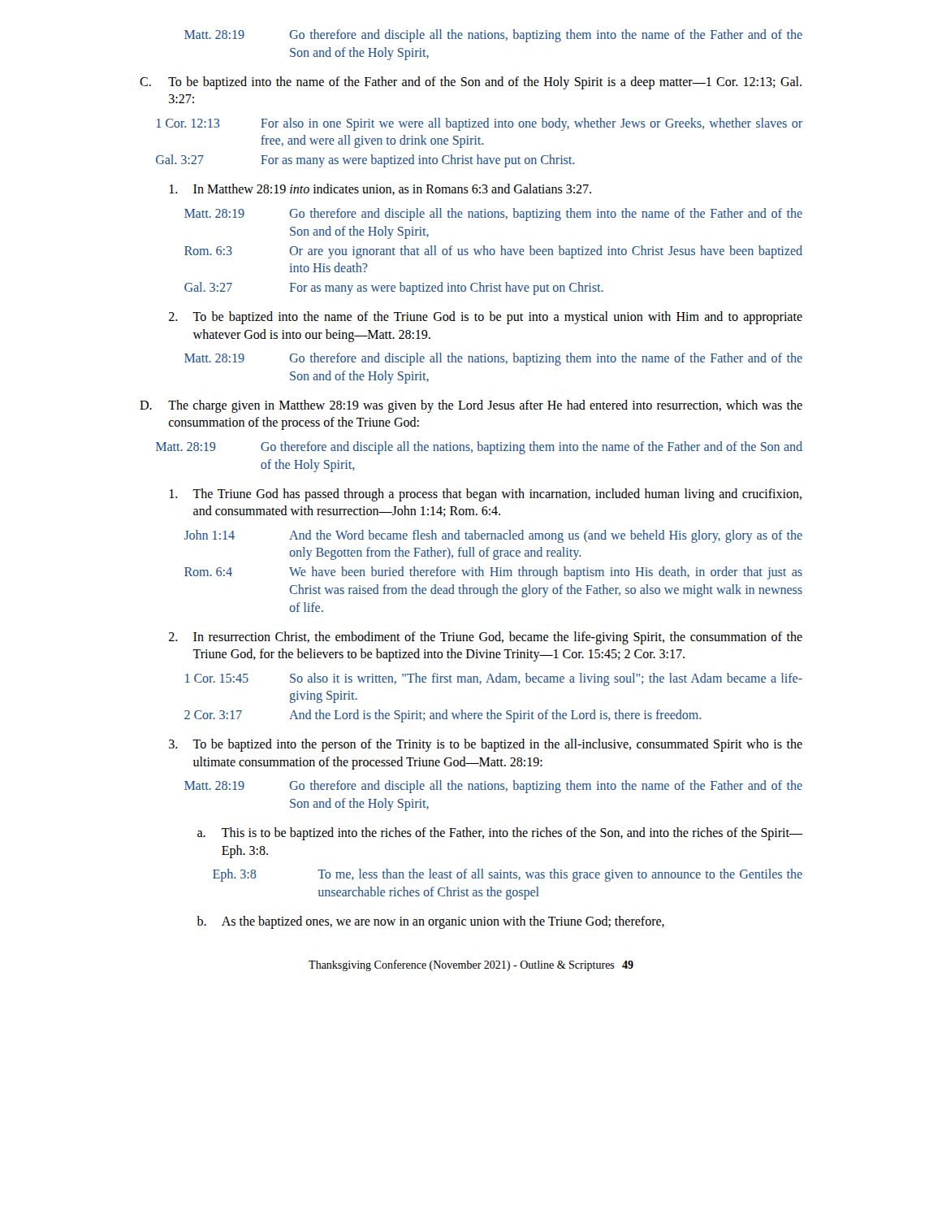Matt. 28:19 Go therefore and disciple all the nations, baptizing them into the name of the Father and of the Son and of the Holy Spirit,
C. To be baptized into the name of the Father and of the Son and of the Holy Spirit is a deep matter—1 Cor. 12:13; Gal. 3:27:
1 Cor. 12:13 For also in one Spirit we were all baptized into one body, whether Jews or Greeks, whether slaves or free, and were all given to drink one Spirit.
Gal. 3:27 For as many as were baptized into Christ have put on Christ.
1. In Matthew 28:19 into indicates union, as in Romans 6:3 and Galatians 3:27.
Matt. 28:19 Go therefore and disciple all the nations, baptizing them into the name of the Father and of the Son and of the Holy Spirit,
Rom. 6:3 Or are you ignorant that all of us who have been baptized into Christ Jesus have been baptized into His death?
Gal. 3:27 For as many as were baptized into Christ have put on Christ.
2. To be baptized into the name of the Triune God is to be put into a mystical union with Him and to appropriate whatever God is into our being—Matt. 28:19.
Matt. 28:19 Go therefore and disciple all the nations, baptizing them into the name of the Father and of the Son and of the Holy Spirit,
D. The charge given in Matthew 28:19 was given by the Lord Jesus after He had entered into resurrection, which was the consummation of the process of the Triune God:
Matt. 28:19 Go therefore and disciple all the nations, baptizing them into the name of the Father and of the Son and of the Holy Spirit,
1. The Triune God has passed through a process that began with incarnation, included human living and crucifixion, and consummated with resurrection—John 1:14; Rom. 6:4.
John 1:14 And the Word became flesh and tabernacled among us (and we beheld His glory, glory as of the only Begotten from the Father), full of grace and reality.
Rom. 6:4 We have been buried therefore with Him through baptism into His death, in order that just as Christ was raised from the dead through the glory of the Father, so also we might walk in newness of life.
2. In resurrection Christ, the embodiment of the Triune God, became the life-giving Spirit, the consummation of the Triune God, for the believers to be baptized into the Divine Trinity—1 Cor. 15:45; 2 Cor. 3:17.
1 Cor. 15:45 So also it is written, "The first man, Adam, became a living soul"; the last Adam became a life-giving Spirit.
2 Cor. 3:17 And the Lord is the Spirit; and where the Spirit of the Lord is, there is freedom.
3. To be baptized into the person of the Trinity is to be baptized in the all-inclusive, consummated Spirit who is the ultimate consummation of the processed Triune God—Matt. 28:19:
Matt. 28:19 Go therefore and disciple all the nations, baptizing them into the name of the Father and of the Son and of the Holy Spirit,
a. This is to be baptized into the riches of the Father, into the riches of the Son, and into the riches of the Spirit—Eph. 3:8.
Eph. 3:8 To me, less than the least of all saints, was this grace given to announce to the Gentiles the unsearchable riches of Christ as the gospel
b. As the baptized ones, we are now in an organic union with the Triune God; therefore,
Thanksgiving Conference (November 2021) - Outline & Scriptures 49